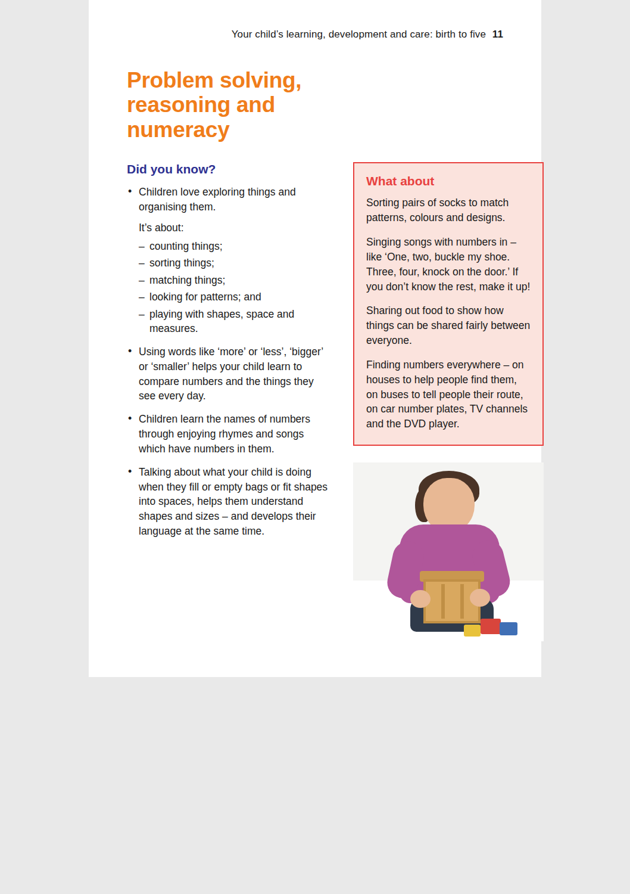Your child’s learning, development and care: birth to five 11
Problem solving, reasoning and numeracy
Did you know?
Children love exploring things and organising them.
It’s about:
counting things;
sorting things;
matching things;
looking for patterns; and
playing with shapes, space and measures.
Using words like ‘more’ or ‘less’, ‘bigger’ or ‘smaller’ helps your child learn to compare numbers and the things they see every day.
Children learn the names of numbers through enjoying rhymes and songs which have numbers in them.
Talking about what your child is doing when they fill or empty bags or fit shapes into spaces, helps them understand shapes and sizes – and develops their language at the same time.
What about
Sorting pairs of socks to match patterns, colours and designs.
Singing songs with numbers in – like ‘One, two, buckle my shoe. Three, four, knock on the door.’ If you don’t know the rest, make it up!
Sharing out food to show how things can be shared fairly between everyone.
Finding numbers everywhere – on houses to help people find them, on buses to tell people their route, on car number plates, TV channels and the DVD player.